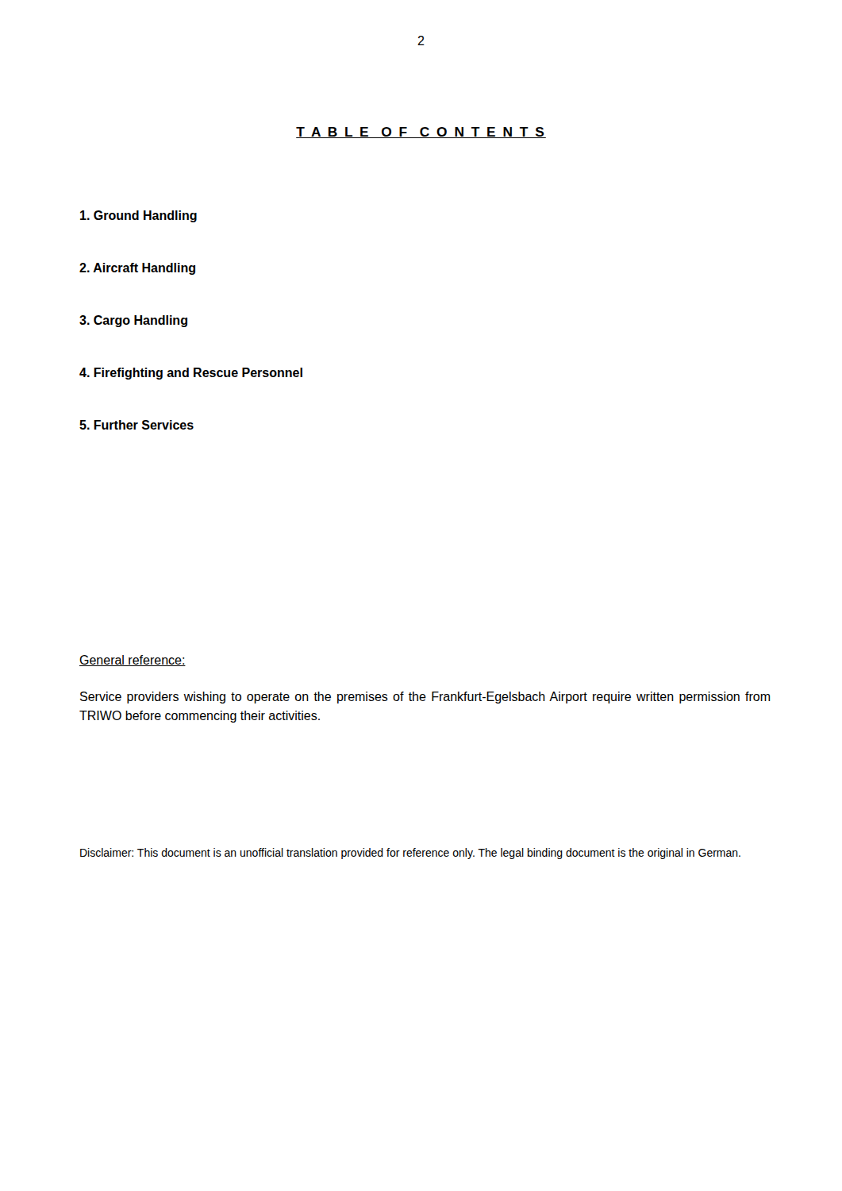2
T A B L E O F C O N T E N T S
1. Ground Handling
2. Aircraft Handling
3. Cargo Handling
4. Firefighting and Rescue Personnel
5. Further Services
General reference:
Service providers wishing to operate on the premises of the Frankfurt-Egelsbach Airport require written permission from TRIWO before commencing their activities.
Disclaimer: This document is an unofficial translation provided for reference only. The legal binding document is the original in German.